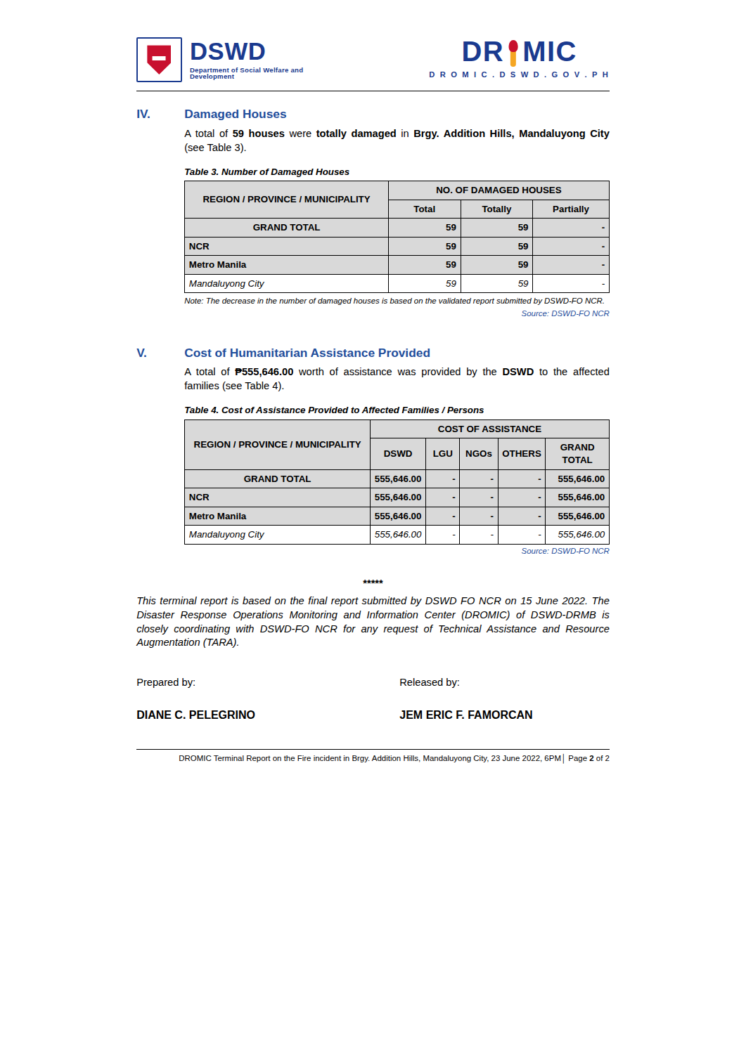DSWD
Department of Social Welfare and Development
DR MIC
D R O M I C . D S W D . G O V . P H
IV.
Damaged Houses
A total of 59 houses were totally damaged in Brgy. Addition Hills, Mandaluyong City (see Table 3).
Table 3. Number of Damaged Houses
| REGION / PROVINCE / MUNICIPALITY | NO. OF DAMAGED HOUSES |
| --- | --- |
| Total | Totally | Partially |
| GRAND TOTAL | 59 | 59 | - |
| NCR | 59 | 59 | - |
| Metro Manila | 59 | 59 | - |
| Mandaluyong City | 59 | 59 | - |
Note: The decrease in the number of damaged houses is based on the validated report submitted by DSWD-FO NCR.
Source: DSWD-FO NCR
V.
Cost of Humanitarian Assistance Provided
A total of ₱555,646.00 worth of assistance was provided by the DSWD to the affected families (see Table 4).
Table 4. Cost of Assistance Provided to Affected Families / Persons
| REGION / PROVINCE / MUNICIPALITY | COST OF ASSISTANCE |
| --- | --- |
| DSWD | LGU | NGOs | OTHERS | GRAND TOTAL |
| GRAND TOTAL | 555,646.00 | - | - | - | 555,646.00 |
| NCR | 555,646.00 | - | - | - | 555,646.00 |
| Metro Manila | 555,646.00 | - | - | - | 555,646.00 |
| Mandaluyong City | 555,646.00 | - | - | - | 555,646.00 |
Source: DSWD-FO NCR
*****
This terminal report is based on the final report submitted by DSWD FO NCR on 15 June 2022. The Disaster Response Operations Monitoring and Information Center (DROMIC) of DSWD-DRMB is closely coordinating with DSWD-FO NCR for any request of Technical Assistance and Resource Augmentation (TARA).
Prepared by:
DIANE C. PELEGRINO
Released by:
JEM ERIC F. FAMORCAN
DROMIC Terminal Report on the Fire incident in Brgy. Addition Hills, Mandaluyong City, 23 June 2022, 6PM│ Page 2 of 2